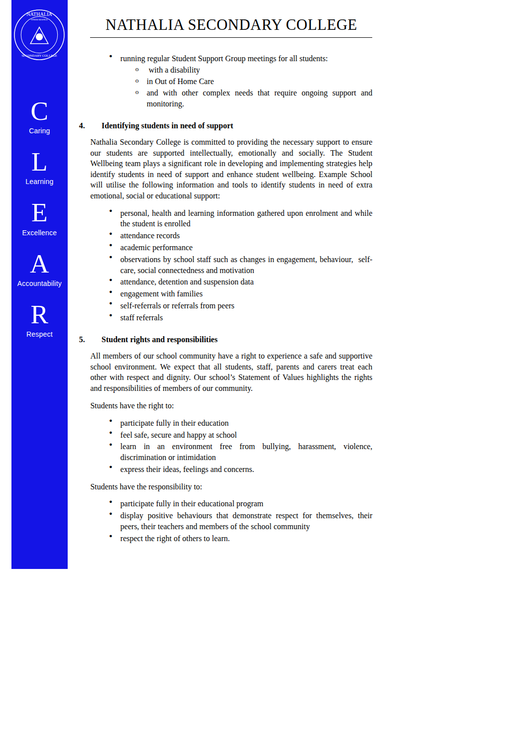C
Caring
L
Learning
E
Excellence
A
Accountability
R
Respect
NATHALIA SECONDARY COLLEGE
running regular Student Support Group meetings for all students:
with a disability
in Out of Home Care
and with other complex needs that require ongoing support and monitoring.
4. Identifying students in need of support
Nathalia Secondary College is committed to providing the necessary support to ensure our students are supported intellectually, emotionally and socially. The Student Wellbeing team plays a significant role in developing and implementing strategies help identify students in need of support and enhance student wellbeing. Example School will utilise the following information and tools to identify students in need of extra emotional, social or educational support:
personal, health and learning information gathered upon enrolment and while the student is enrolled
attendance records
academic performance
observations by school staff such as changes in engagement, behaviour, self-care, social connectedness and motivation
attendance, detention and suspension data
engagement with families
self-referrals or referrals from peers
staff referrals
5. Student rights and responsibilities
All members of our school community have a right to experience a safe and supportive school environment. We expect that all students, staff, parents and carers treat each other with respect and dignity. Our school’s Statement of Values highlights the rights and responsibilities of members of our community.
Students have the right to:
participate fully in their education
feel safe, secure and happy at school
learn in an environment free from bullying, harassment, violence, discrimination or intimidation
express their ideas, feelings and concerns.
Students have the responsibility to:
participate fully in their educational program
display positive behaviours that demonstrate respect for themselves, their peers, their teachers and members of the school community
respect the right of others to learn.